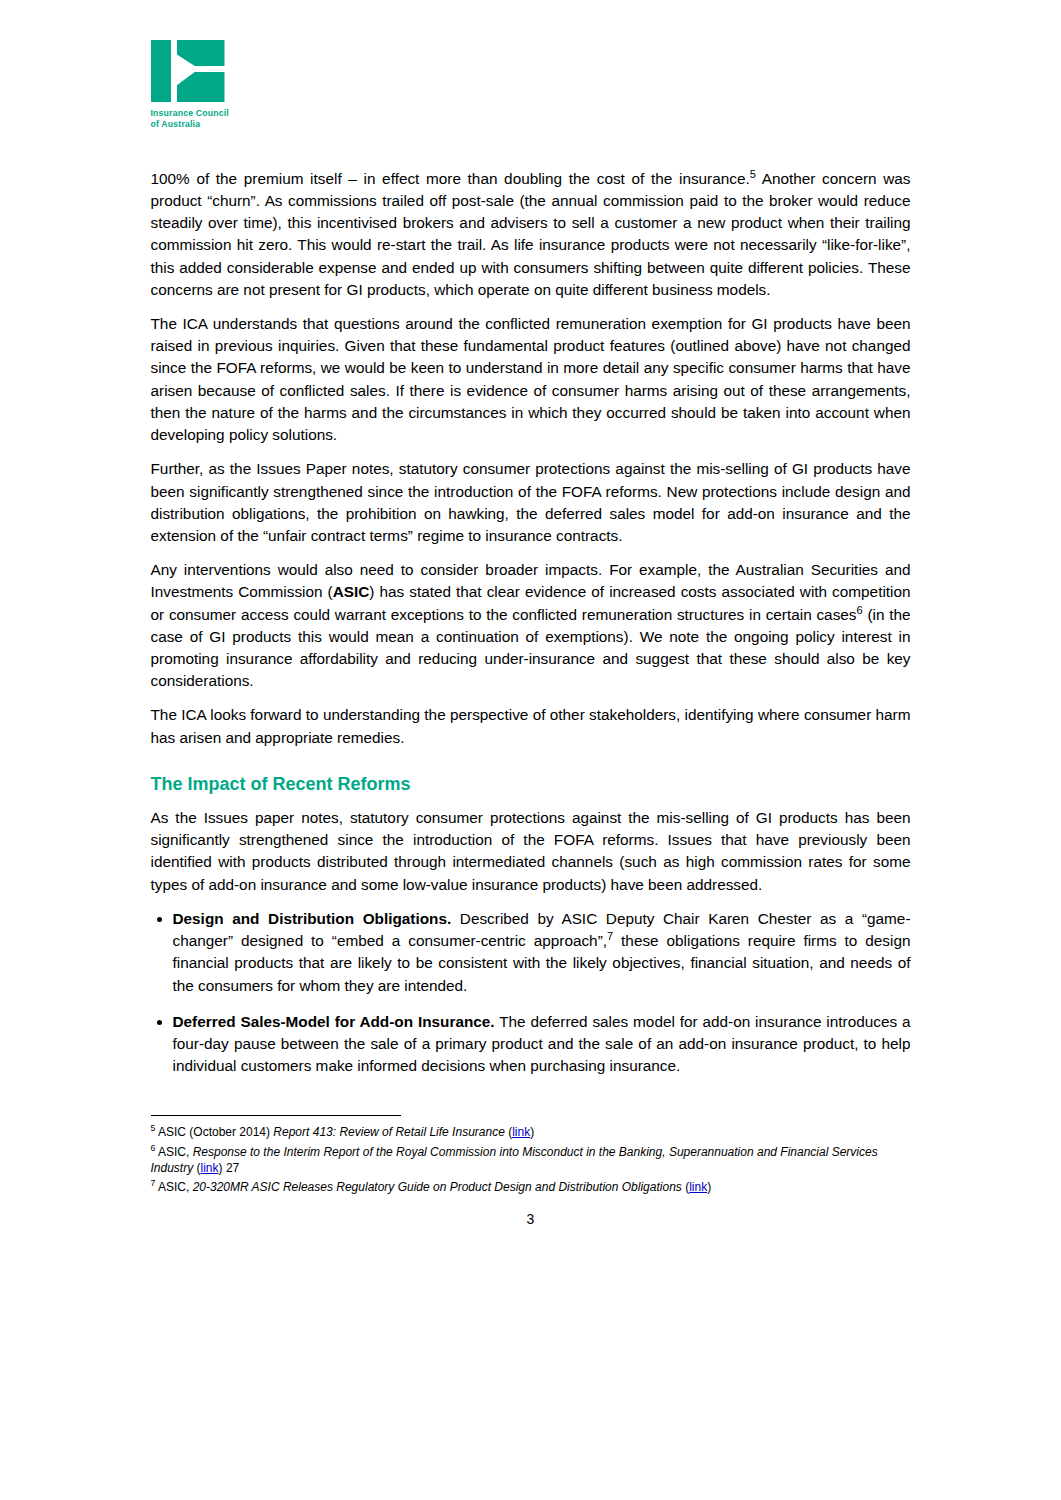Insurance Council
of Australia
100% of the premium itself – in effect more than doubling the cost of the insurance.5 Another concern was product “churn”. As commissions trailed off post-sale (the annual commission paid to the broker would reduce steadily over time), this incentivised brokers and advisers to sell a customer a new product when their trailing commission hit zero. This would re-start the trail. As life insurance products were not necessarily “like-for-like”, this added considerable expense and ended up with consumers shifting between quite different policies. These concerns are not present for GI products, which operate on quite different business models.
The ICA understands that questions around the conflicted remuneration exemption for GI products have been raised in previous inquiries. Given that these fundamental product features (outlined above) have not changed since the FOFA reforms, we would be keen to understand in more detail any specific consumer harms that have arisen because of conflicted sales. If there is evidence of consumer harms arising out of these arrangements, then the nature of the harms and the circumstances in which they occurred should be taken into account when developing policy solutions.
Further, as the Issues Paper notes, statutory consumer protections against the mis-selling of GI products have been significantly strengthened since the introduction of the FOFA reforms. New protections include design and distribution obligations, the prohibition on hawking, the deferred sales model for add-on insurance and the extension of the “unfair contract terms” regime to insurance contracts.
Any interventions would also need to consider broader impacts. For example, the Australian Securities and Investments Commission (ASIC) has stated that clear evidence of increased costs associated with competition or consumer access could warrant exceptions to the conflicted remuneration structures in certain cases6 (in the case of GI products this would mean a continuation of exemptions). We note the ongoing policy interest in promoting insurance affordability and reducing under-insurance and suggest that these should also be key considerations.
The ICA looks forward to understanding the perspective of other stakeholders, identifying where consumer harm has arisen and appropriate remedies.
The Impact of Recent Reforms
As the Issues paper notes, statutory consumer protections against the mis-selling of GI products has been significantly strengthened since the introduction of the FOFA reforms. Issues that have previously been identified with products distributed through intermediated channels (such as high commission rates for some types of add-on insurance and some low-value insurance products) have been addressed.
Design and Distribution Obligations. Described by ASIC Deputy Chair Karen Chester as a “game-changer” designed to “embed a consumer-centric approach”,7 these obligations require firms to design financial products that are likely to be consistent with the likely objectives, financial situation, and needs of the consumers for whom they are intended.
Deferred Sales-Model for Add-on Insurance. The deferred sales model for add-on insurance introduces a four-day pause between the sale of a primary product and the sale of an add-on insurance product, to help individual customers make informed decisions when purchasing insurance.
5 ASIC (October 2014) Report 413: Review of Retail Life Insurance (link)
6 ASIC, Response to the Interim Report of the Royal Commission into Misconduct in the Banking, Superannuation and Financial Services Industry (link) 27
7 ASIC, 20-320MR ASIC Releases Regulatory Guide on Product Design and Distribution Obligations (link)
3